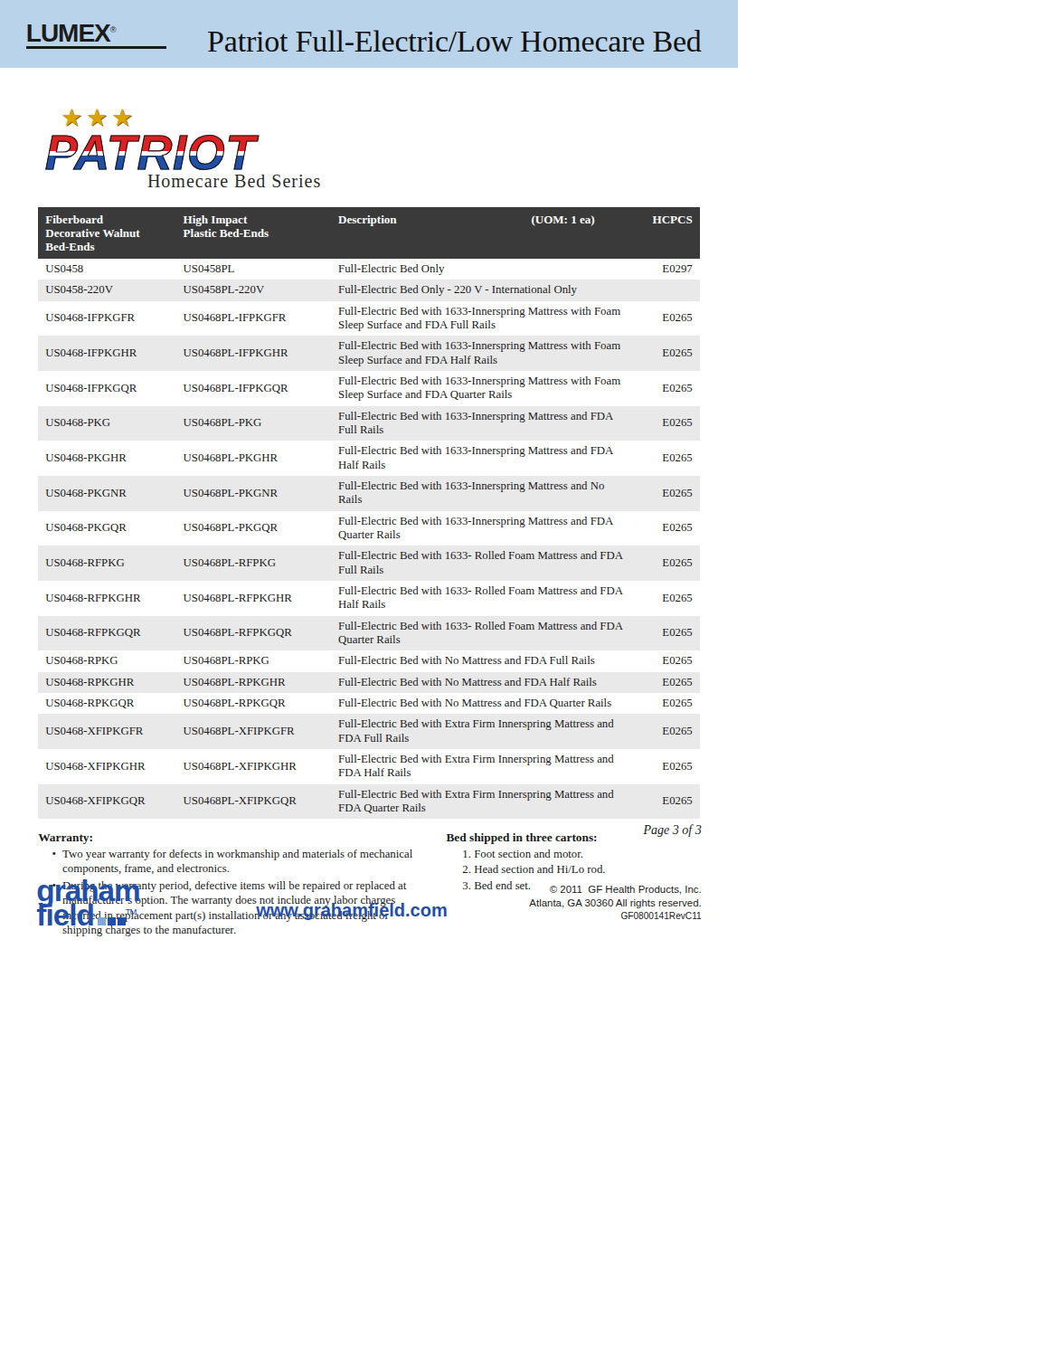LUMEX®
Patriot Full-Electric/Low Homecare Bed
★★★
PATRIOT
Homecare Bed Series
| Fiberboard Decorative Walnut Bed-Ends | High Impact Plastic Bed-Ends | Description (UOM: 1 ea) | HCPCS |
| --- | --- | --- | --- |
| US0458 | US0458PL | Full-Electric Bed Only | E0297 |
| US0458-220V | US0458PL-220V | Full-Electric Bed Only - 220 V - International Only | |
| US0468-IFPKGFR | US0468PL-IFPKGFR | Full-Electric Bed with 1633-Innerspring Mattress with Foam Sleep Surface and FDA Full Rails | E0265 |
| US0468-IFPKGHR | US0468PL-IFPKGHR | Full-Electric Bed with 1633-Innerspring Mattress with Foam Sleep Surface and FDA Half Rails | E0265 |
| US0468-IFPKGQR | US0468PL-IFPKGQR | Full-Electric Bed with 1633-Innerspring Mattress with Foam Sleep Surface and FDA Quarter Rails | E0265 |
| US0468-PKG | US0468PL-PKG | Full-Electric Bed with 1633-Innerspring Mattress and FDA Full Rails | E0265 |
| US0468-PKGHR | US0468PL-PKGHR | Full-Electric Bed with 1633-Innerspring Mattress and FDA Half Rails | E0265 |
| US0468-PKGNR | US0468PL-PKGNR | Full-Electric Bed with 1633-Innerspring Mattress and No Rails | E0265 |
| US0468-PKGQR | US0468PL-PKGQR | Full-Electric Bed with 1633-Innerspring Mattress and FDA Quarter Rails | E0265 |
| US0468-RFPKG | US0468PL-RFPKG | Full-Electric Bed with 1633- Rolled Foam Mattress and FDA Full Rails | E0265 |
| US0468-RFPKGHR | US0468PL-RFPKGHR | Full-Electric Bed with 1633- Rolled Foam Mattress and FDA Half Rails | E0265 |
| US0468-RFPKGQR | US0468PL-RFPKGQR | Full-Electric Bed with 1633- Rolled Foam Mattress and FDA Quarter Rails | E0265 |
| US0468-RPKG | US0468PL-RPKG | Full-Electric Bed with No Mattress and FDA Full Rails | E0265 |
| US0468-RPKGHR | US0468PL-RPKGHR | Full-Electric Bed with No Mattress and FDA Half Rails | E0265 |
| US0468-RPKGQR | US0468PL-RPKGQR | Full-Electric Bed with No Mattress and FDA Quarter Rails | E0265 |
| US0468-XFIPKGFR | US0468PL-XFIPKGFR | Full-Electric Bed with Extra Firm Innerspring Mattress and FDA Full Rails | E0265 |
| US0468-XFIPKGHR | US0468PL-XFIPKGHR | Full-Electric Bed with Extra Firm Innerspring Mattress and FDA Half Rails | E0265 |
| US0468-XFIPKGQR | US0468PL-XFIPKGQR | Full-Electric Bed with Extra Firm Innerspring Mattress and FDA Quarter Rails | E0265 |
Warranty:
Two year warranty for defects in workmanship and materials of mechanical components, frame, and electronics.
During the warranty period, defective items will be repaired or replaced at manufacturer’s option. The warranty does not include any labor charges incurred in replacement part(s) installation or any associated freight or shipping charges to the manufacturer.
Bed shipped in three cartons:
Foot section and motor.
Head section and Hi/Lo rod.
Bed end set.
Page 3 of 3
graham
field TM
www.grahamfield.com
© 2011 GF Health Products, Inc.
Atlanta, GA 30360 All rights reserved.
GF0800141RevC11